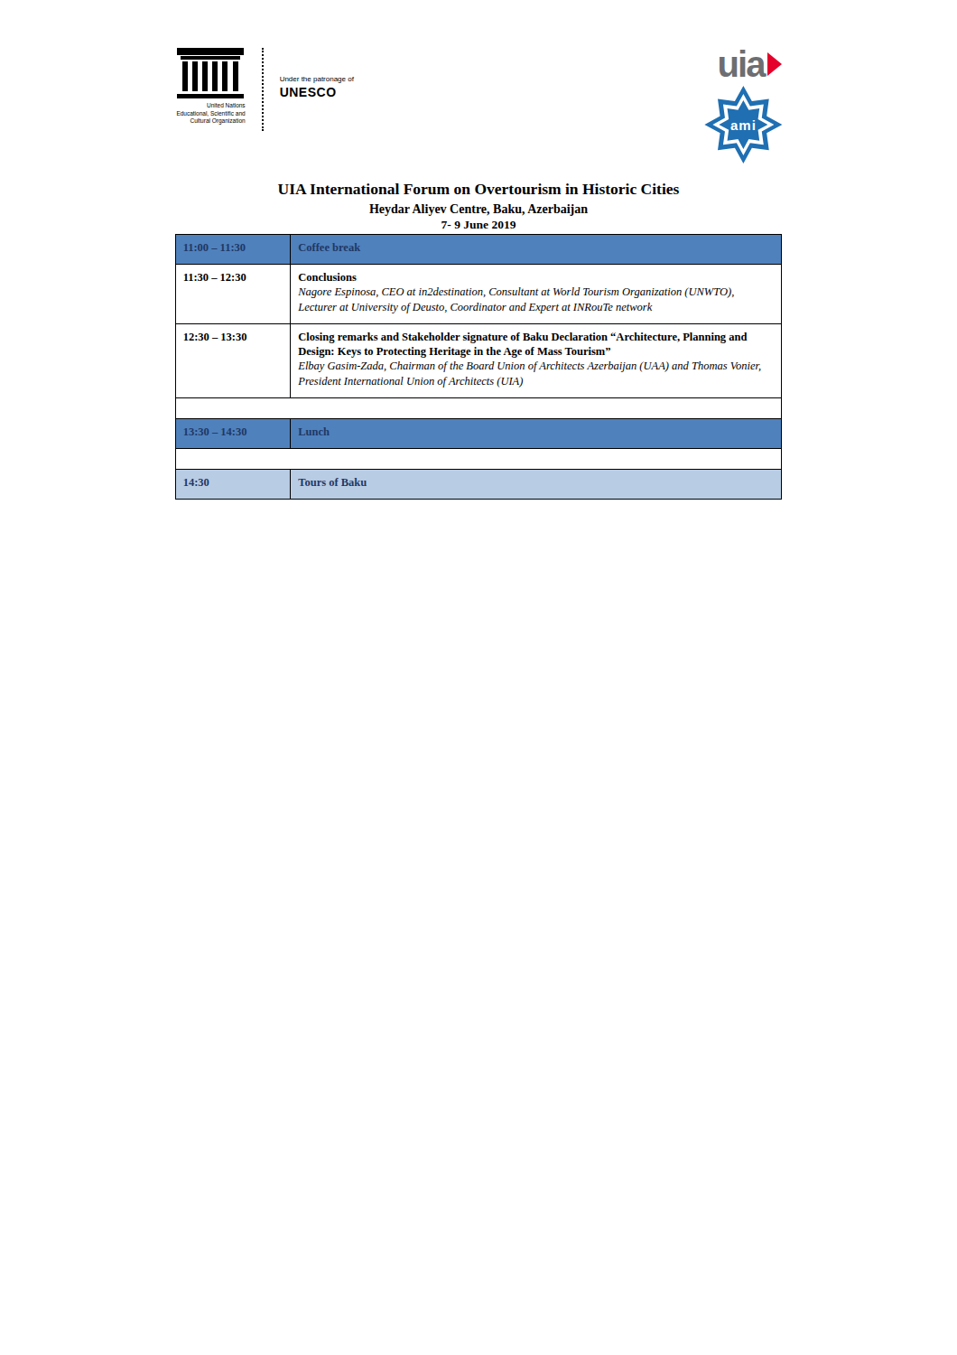United Nations
Educational, Scientific and
Cultural Organization
Under the patronage of
UNESCO
uia
ami
UIA International Forum on Overtourism in Historic Cities
Heydar Aliyev Centre, Baku, Azerbaijan
7- 9 June 2019
| 11:00 – 11:30 | Coffee break |
| 11:30 – 12:30 | Conclusions Nagore Espinosa, CEO at in2destination, Consultant at World Tourism Organization (UNWTO), Lecturer at University of Deusto, Coordinator and Expert at INRouTe network |
| 12:30 – 13:30 | Closing remarks and Stakeholder signature of Baku Declaration “Architecture, Planning and Design: Keys to Protecting Heritage in the Age of Mass Tourism” Elbay Gasim-Zada, Chairman of the Board Union of Architects Azerbaijan (UAA) and Thomas Vonier, President International Union of Architects (UIA) |
| 13:30 – 14:30 | Lunch |
| 14:30 | Tours of Baku |